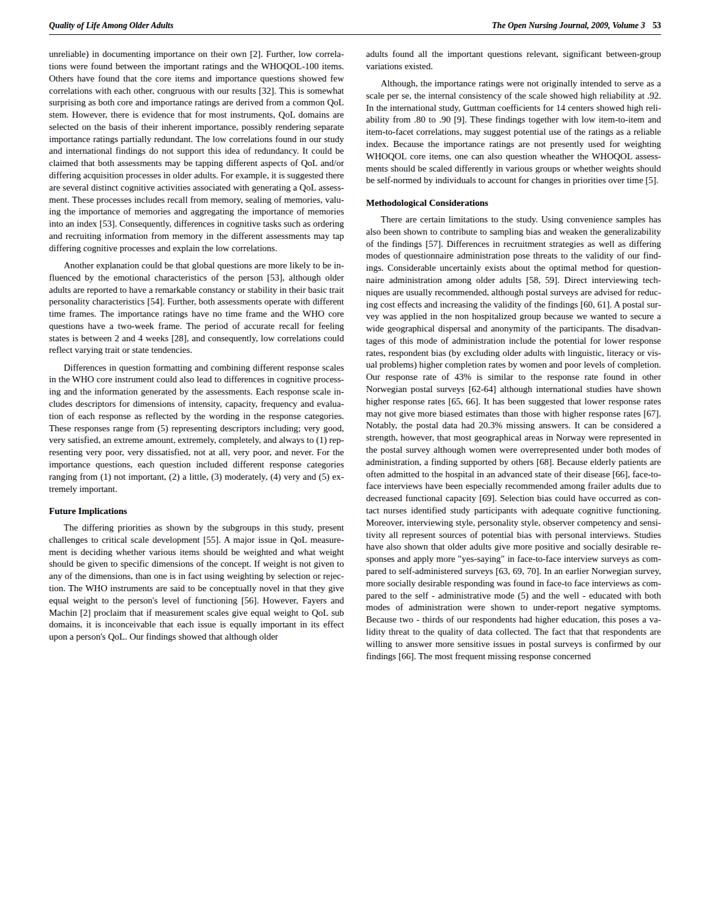Quality of Life Among Older Adults The Open Nursing Journal, 2009, Volume 353
unreliable) in documenting importance on their own [2]. Further, low correlations were found between the important ratings and the WHOQOL-100 items. Others have found that the core items and importance questions showed few correlations with each other, congruous with our results [32]. This is somewhat surprising as both core and importance ratings are derived from a common QoL stem. However, there is evidence that for most instruments, QoL domains are selected on the basis of their inherent importance, possibly rendering separate importance ratings partially redundant. The low correlations found in our study and international findings do not support this idea of redundancy. It could be claimed that both assessments may be tapping different aspects of QoL and/or differing acquisition processes in older adults. For example, it is suggested there are several distinct cognitive activities associated with generating a QoL assessment. These processes includes recall from memory, sealing of memories, valuing the importance of memories and aggregating the importance of memories into an index [53]. Consequently, differences in cognitive tasks such as ordering and recruiting information from memory in the different assessments may tap differing cognitive processes and explain the low correlations.
Another explanation could be that global questions are more likely to be influenced by the emotional characteristics of the person [53], although older adults are reported to have a remarkable constancy or stability in their basic trait personality characteristics [54]. Further, both assessments operate with different time frames. The importance ratings have no time frame and the WHO core questions have a two-week frame. The period of accurate recall for feeling states is between 2 and 4 weeks [28], and consequently, low correlations could reflect varying trait or state tendencies.
Differences in question formatting and combining different response scales in the WHO core instrument could also lead to differences in cognitive processing and the information generated by the assessments. Each response scale includes descriptors for dimensions of intensity, capacity, frequency and evaluation of each response as reflected by the wording in the response categories. These responses range from (5) representing descriptors including; very good, very satisfied, an extreme amount, extremely, completely, and always to (1) representing very poor, very dissatisfied, not at all, very poor, and never. For the importance questions, each question included different response categories ranging from (1) not important, (2) a little, (3) moderately, (4) very and (5) extremely important.
Future Implications
The differing priorities as shown by the subgroups in this study, present challenges to critical scale development [55]. A major issue in QoL measurement is deciding whether various items should be weighted and what weight should be given to specific dimensions of the concept. If weight is not given to any of the dimensions, than one is in fact using weighting by selection or rejection. The WHO instruments are said to be conceptually novel in that they give equal weight to the person's level of functioning [56]. However, Fayers and Machin [2] proclaim that if measurement scales give equal weight to QoL sub domains, it is inconceivable that each issue is equally important in its effect upon a person's QoL. Our findings showed that although older
adults found all the important questions relevant, significant between-group variations existed.
Although, the importance ratings were not originally intended to serve as a scale per se, the internal consistency of the scale showed high reliability at .92. In the international study, Guttman coefficients for 14 centers showed high reliability from .80 to .90 [9]. These findings together with low item-to-item and item-to-facet correlations, may suggest potential use of the ratings as a reliable index. Because the importance ratings are not presently used for weighting WHOQOL core items, one can also question wheather the WHOQOL assessments should be scaled differently in various groups or whether weights should be self-normed by individuals to account for changes in priorities over time [5].
Methodological Considerations
There are certain limitations to the study. Using convenience samples has also been shown to contribute to sampling bias and weaken the generalizability of the findings [57]. Differences in recruitment strategies as well as differing modes of questionnaire administration pose threats to the validity of our findings. Considerable uncertainly exists about the optimal method for questionnaire administration among older adults [58, 59]. Direct interviewing techniques are usually recommended, although postal surveys are advised for reducing cost effects and increasing the validity of the findings [60, 61]. A postal survey was applied in the non hospitalized group because we wanted to secure a wide geographical dispersal and anonymity of the participants. The disadvantages of this mode of administration include the potential for lower response rates, respondent bias (by excluding older adults with linguistic, literacy or visual problems) higher completion rates by women and poor levels of completion. Our response rate of 43% is similar to the response rate found in other Norwegian postal surveys [62-64] although international studies have shown higher response rates [65, 66]. It has been suggested that lower response rates may not give more biased estimates than those with higher response rates [67]. Notably, the postal data had 20.3% missing answers. It can be considered a strength, however, that most geographical areas in Norway were represented in the postal survey although women were overrepresented under both modes of administration, a finding supported by others [68]. Because elderly patients are often admitted to the hospital in an advanced state of their disease [66], face-to-face interviews have been especially recommended among frailer adults due to decreased functional capacity [69]. Selection bias could have occurred as contact nurses identified study participants with adequate cognitive functioning. Moreover, interviewing style, personality style, observer competency and sensitivity all represent sources of potential bias with personal interviews. Studies have also shown that older adults give more positive and socially desirable responses and apply more "yes-saying" in face-to-face interview surveys as compared to self-administered surveys [63, 69, 70]. In an earlier Norwegian survey, more socially desirable responding was found in face-to face interviews as compared to the self - administrative mode (5) and the well - educated with both modes of administration were shown to under-report negative symptoms. Because two - thirds of our respondents had higher education, this poses a validity threat to the quality of data collected. The fact that that respondents are willing to answer more sensitive issues in postal surveys is confirmed by our findings [66]. The most frequent missing response concerned